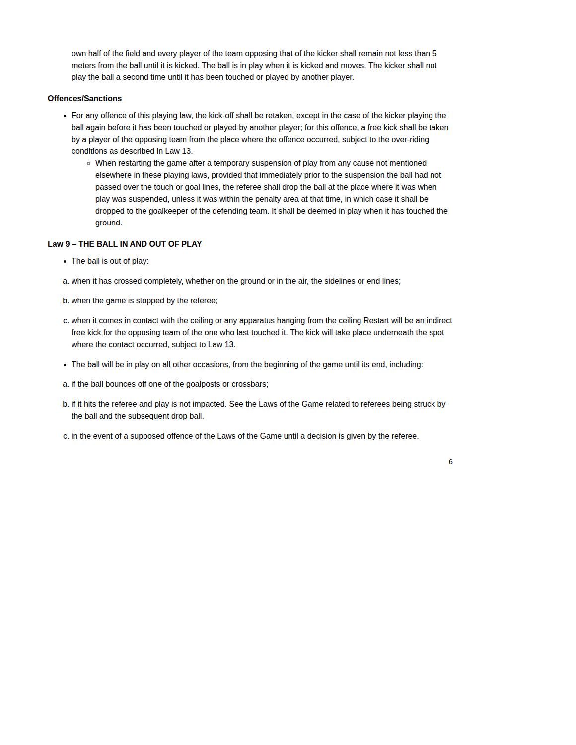own half of the field and every player of the team opposing that of the kicker shall remain not less than 5 meters from the ball until it is kicked. The ball is in play when it is kicked and moves. The kicker shall not play the ball a second time until it has been touched or played by another player.
Offences/Sanctions
For any offence of this playing law, the kick-off shall be retaken, except in the case of the kicker playing the ball again before it has been touched or played by another player; for this offence, a free kick shall be taken by a player of the opposing team from the place where the offence occurred, subject to the over-riding conditions as described in Law 13.
When restarting the game after a temporary suspension of play from any cause not mentioned elsewhere in these playing laws, provided that immediately prior to the suspension the ball had not passed over the touch or goal lines, the referee shall drop the ball at the place where it was when play was suspended, unless it was within the penalty area at that time, in which case it shall be dropped to the goalkeeper of the defending team. It shall be deemed in play when it has touched the ground.
Law 9 – THE BALL IN AND OUT OF PLAY
The ball is out of play:
when it has crossed completely, whether on the ground or in the air, the sidelines or end lines;
when the game is stopped by the referee;
when it comes in contact with the ceiling or any apparatus hanging from the ceiling Restart will be an indirect free kick for the opposing team of the one who last touched it. The kick will take place underneath the spot where the contact occurred, subject to Law 13.
The ball will be in play on all other occasions, from the beginning of the game until its end, including:
if the ball bounces off one of the goalposts or crossbars;
if it hits the referee and play is not impacted. See the Laws of the Game related to referees being struck by the ball and the subsequent drop ball.
in the event of a supposed offence of the Laws of the Game until a decision is given by the referee.
6